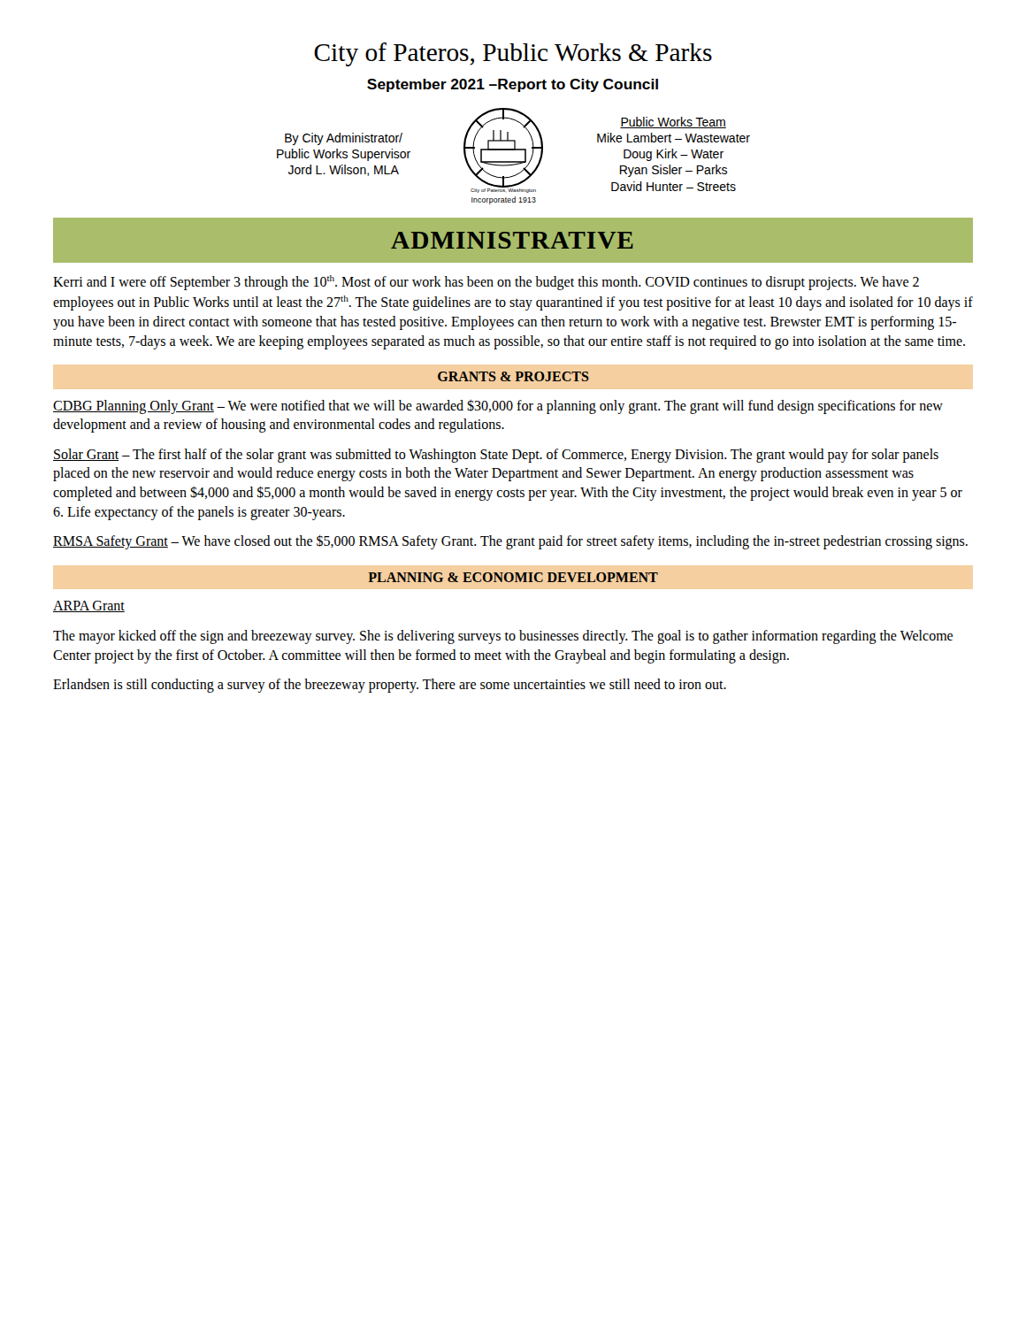City of Pateros, Public Works & Parks
September 2021 –Report to City Council
By City Administrator/
Public Works Supervisor
Jord L. Wilson, MLA
City of Pateros, Washington
Incorporated 1913
Public Works Team
Mike Lambert – Wastewater
Doug Kirk – Water
Ryan Sisler – Parks
David Hunter – Streets
ADMINISTRATIVE
Kerri and I were off September 3 through the 10th. Most of our work has been on the budget this month. COVID continues to disrupt projects. We have 2 employees out in Public Works until at least the 27th. The State guidelines are to stay quarantined if you test positive for at least 10 days and isolated for 10 days if you have been in direct contact with someone that has tested positive. Employees can then return to work with a negative test. Brewster EMT is performing 15-minute tests, 7-days a week. We are keeping employees separated as much as possible, so that our entire staff is not required to go into isolation at the same time.
GRANTS & PROJECTS
CDBG Planning Only Grant – We were notified that we will be awarded $30,000 for a planning only grant. The grant will fund design specifications for new development and a review of housing and environmental codes and regulations.
Solar Grant – The first half of the solar grant was submitted to Washington State Dept. of Commerce, Energy Division. The grant would pay for solar panels placed on the new reservoir and would reduce energy costs in both the Water Department and Sewer Department. An energy production assessment was completed and between $4,000 and $5,000 a month would be saved in energy costs per year. With the City investment, the project would break even in year 5 or 6. Life expectancy of the panels is greater 30-years.
RMSA Safety Grant – We have closed out the $5,000 RMSA Safety Grant. The grant paid for street safety items, including the in-street pedestrian crossing signs.
PLANNING & ECONOMIC DEVELOPMENT
ARPA Grant
The mayor kicked off the sign and breezeway survey. She is delivering surveys to businesses directly. The goal is to gather information regarding the Welcome Center project by the first of October. A committee will then be formed to meet with the Graybeal and begin formulating a design.
Erlandsen is still conducting a survey of the breezeway property. There are some uncertainties we still need to iron out.